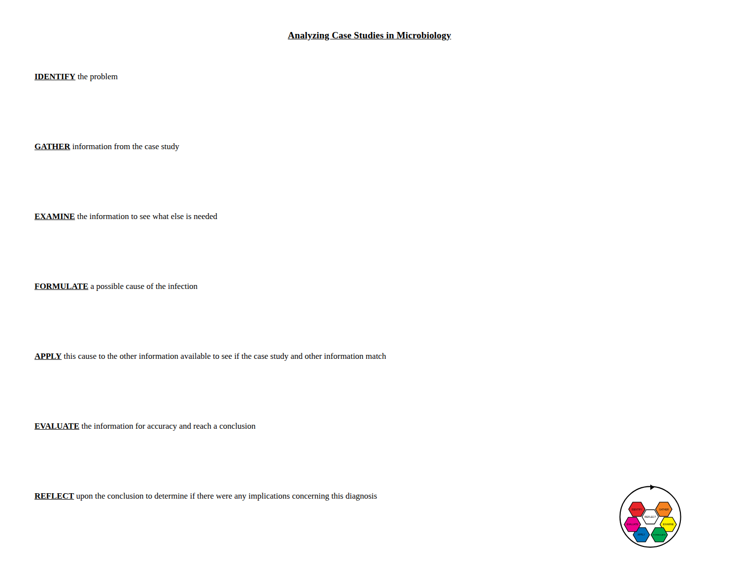Analyzing Case Studies in Microbiology
IDENTIFY the problem
GATHER information from the case study
EXAMINE the information to see what else is needed
FORMULATE a possible cause of the infection
APPLY this cause to the other information available to see if the case study and other information match
EVALUATE the information for accuracy and reach a conclusion
REFLECT upon the conclusion to determine if there were any implications concerning this diagnosis
REFLECT IDENTIFY GATHER EXAMINE FORMULATE APPLY EVALUATE